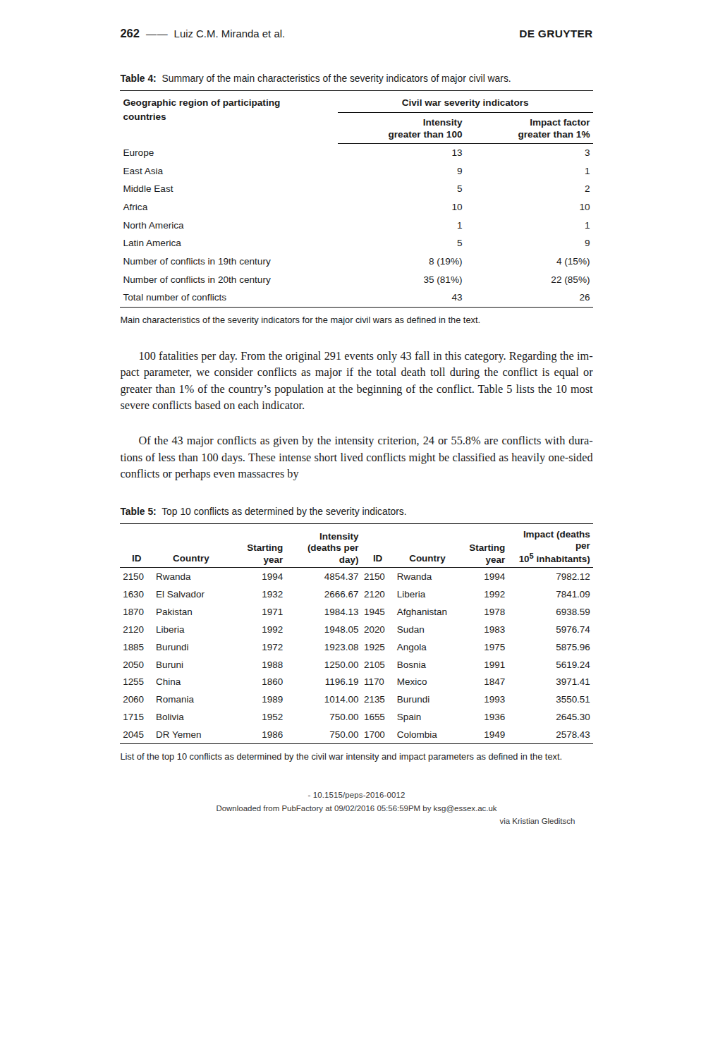262——Luiz C.M. Miranda et al.
DE GRUYTER
Table 4: Summary of the main characteristics of the severity indicators of major civil wars.
| Geographic region of participating countries | Civil war severity indicators |
| --- | --- |
| Intensity greater than 100 | Impact factor greater than 1% |
| Europe | 13 | 3 |
| East Asia | 9 | 1 |
| Middle East | 5 | 2 |
| Africa | 10 | 10 |
| North America | 1 | 1 |
| Latin America | 5 | 9 |
| Number of conflicts in 19th century | 8 (19%) | 4 (15%) |
| Number of conflicts in 20th century | 35 (81%) | 22 (85%) |
| Total number of conflicts | 43 | 26 |
Main characteristics of the severity indicators for the major civil wars as defined in the text.
100 fatalities per day. From the original 291 events only 43 fall in this category. Regarding the impact parameter, we consider conflicts as major if the total death toll during the conflict is equal or greater than 1% of the country’s population at the beginning of the conflict. Table 5 lists the 10 most severe conflicts based on each indicator.
Of the 43 major conflicts as given by the intensity criterion, 24 or 55.8% are conflicts with durations of less than 100 days. These intense short lived conflicts might be classified as heavily one-sided conflicts or perhaps even massacres by
Table 5: Top 10 conflicts as determined by the severity indicators.
| ID | Country | Starting year | Intensity (deaths per day) | ID | Country | Starting year | Impact (deaths per 10 5 inhabitants) |
| --- | --- | --- | --- | --- | --- | --- | --- |
| 2150 | Rwanda | 1994 | 4854.37 | 2150 | Rwanda | 1994 | 7982.12 |
| 1630 | El Salvador | 1932 | 2666.67 | 2120 | Liberia | 1992 | 7841.09 |
| 1870 | Pakistan | 1971 | 1984.13 | 1945 | Afghanistan | 1978 | 6938.59 |
| 2120 | Liberia | 1992 | 1948.05 | 2020 | Sudan | 1983 | 5976.74 |
| 1885 | Burundi | 1972 | 1923.08 | 1925 | Angola | 1975 | 5875.96 |
| 2050 | Buruni | 1988 | 1250.00 | 2105 | Bosnia | 1991 | 5619.24 |
| 1255 | China | 1860 | 1196.19 | 1170 | Mexico | 1847 | 3971.41 |
| 2060 | Romania | 1989 | 1014.00 | 2135 | Burundi | 1993 | 3550.51 |
| 1715 | Bolivia | 1952 | 750.00 | 1655 | Spain | 1936 | 2645.30 |
| 2045 | DR Yemen | 1986 | 750.00 | 1700 | Colombia | 1949 | 2578.43 |
List of the top 10 conflicts as determined by the civil war intensity and impact parameters as defined in the text.
- 10.1515/peps-2016-0012
Downloaded from PubFactory at 09/02/2016 05:56:59PM by ksg@essex.ac.uk
via Kristian Gleditsch